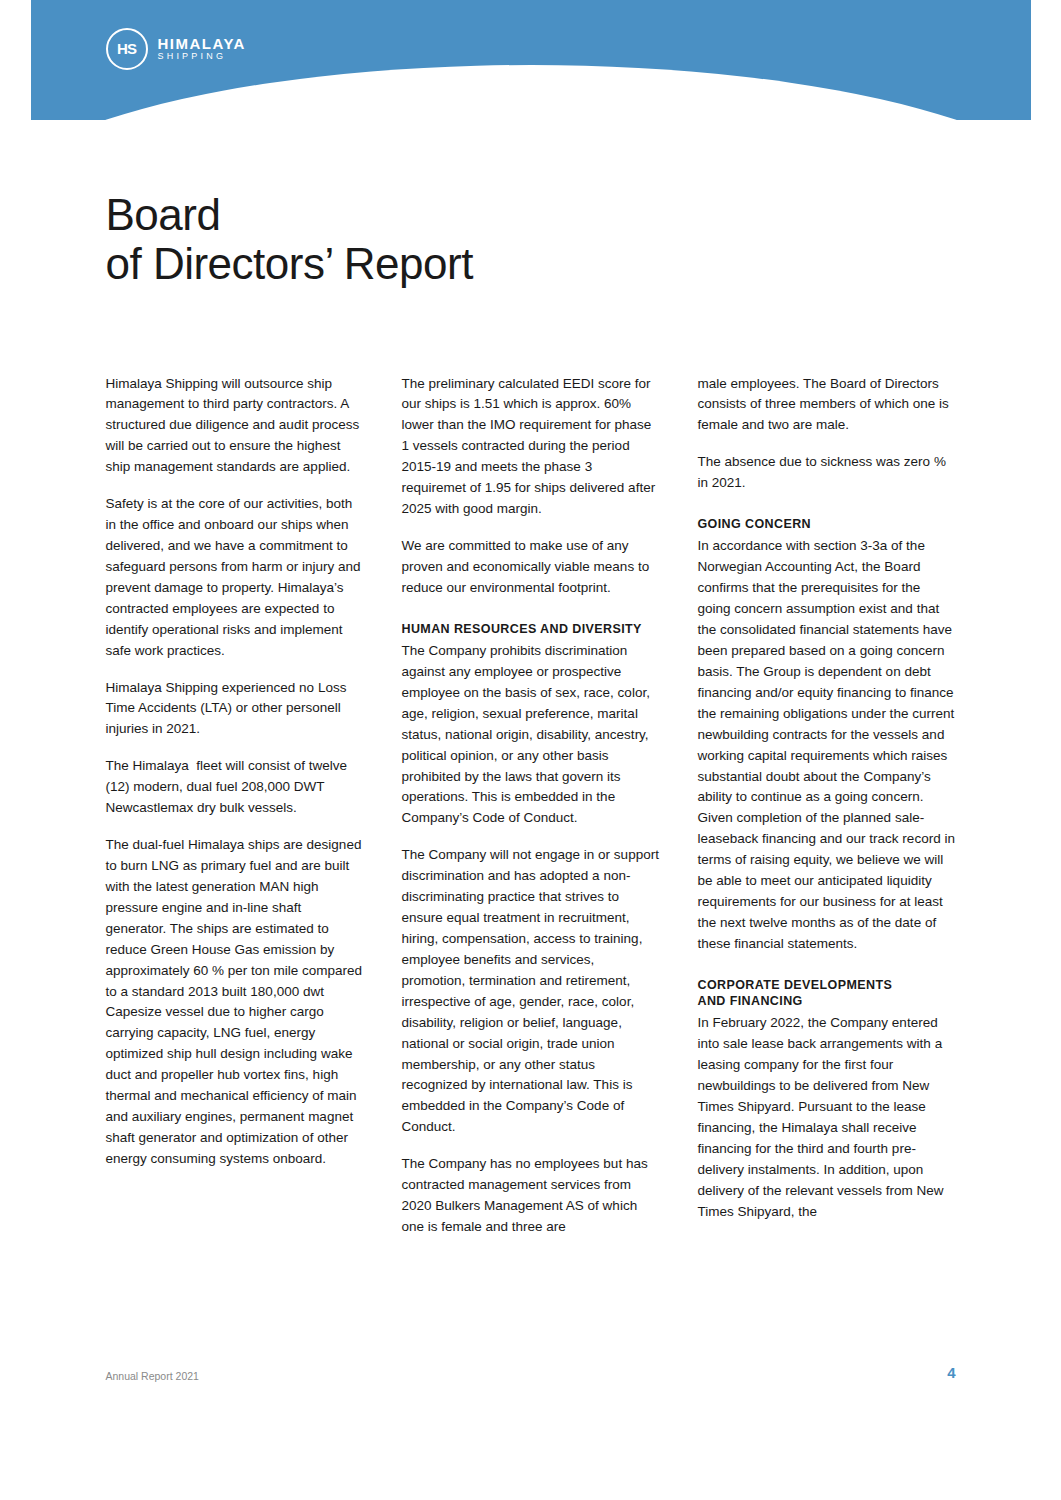HS
HIMALAYA
SHIPPING
Board
of Directors’ Report
Himalaya Shipping will outsource ship management to third party contractors. A structured due diligence and audit process will be carried out to ensure the highest ship management standards are applied.
Safety is at the core of our activities, both in the office and onboard our ships when delivered, and we have a commitment to safeguard persons from harm or injury and prevent damage to property. Himalaya’s contracted employees are expected to identify operational risks and implement safe work practices.
Himalaya Shipping experienced no Loss Time Accidents (LTA) or other personell injuries in 2021.
The Himalaya fleet will consist of twelve (12) modern, dual fuel 208,000 DWT Newcastlemax dry bulk vessels.
The dual-fuel Himalaya ships are designed to burn LNG as primary fuel and are built with the latest generation MAN high pressure engine and in-line shaft generator. The ships are estimated to reduce Green House Gas emission by approximately 60 % per ton mile compared to a standard 2013 built 180,000 dwt Capesize vessel due to higher cargo carrying capacity, LNG fuel, energy optimized ship hull design including wake duct and propeller hub vortex fins, high thermal and mechanical efficiency of main and auxiliary engines, permanent magnet shaft generator and optimization of other energy consuming systems onboard.
The preliminary calculated EEDI score for our ships is 1.51 which is approx. 60% lower than the IMO requirement for phase 1 vessels contracted during the period 2015-19 and meets the phase 3 requiremet of 1.95 for ships delivered after 2025 with good margin.
We are committed to make use of any proven and economically viable means to reduce our environmental footprint.
Human resources and diversity
The Company prohibits discrimination against any employee or prospective employee on the basis of sex, race, color, age, religion, sexual preference, marital status, national origin, disability, ancestry, political opinion, or any other basis prohibited by the laws that govern its operations. This is embedded in the Company’s Code of Conduct.
The Company will not engage in or support discrimination and has adopted a non-discriminating practice that strives to ensure equal treatment in recruitment, hiring, compensation, access to training, employee benefits and services, promotion, termination and retirement, irrespective of age, gender, race, color, disability, religion or belief, language, national or social origin, trade union membership, or any other status recognized by international law. This is embedded in the Company’s Code of Conduct.
The Company has no employees but has contracted management services from 2020 Bulkers Management AS of which one is female and three are
male employees. The Board of Directors consists of three members of which one is female and two are male.
The absence due to sickness was zero % in 2021.
Going concern
In accordance with section 3-3a of the Norwegian Accounting Act, the Board confirms that the prerequisites for the going concern assumption exist and that the consolidated financial statements have been prepared based on a going concern basis. The Group is dependent on debt financing and/or equity financing to finance the remaining obligations under the current newbuilding contracts for the vessels and working capital requirements which raises substantial doubt about the Company’s ability to continue as a going concern. Given completion of the planned sale-leaseback financing and our track record in terms of raising equity, we believe we will be able to meet our anticipated liquidity requirements for our business for at least the next twelve months as of the date of these financial statements.
Corporate developments
and financing
In February 2022, the Company entered into sale lease back arrangements with a leasing company for the first four newbuildings to be delivered from New Times Shipyard. Pursuant to the lease financing, the Himalaya shall receive financing for the third and fourth pre-delivery instalments. In addition, upon delivery of the relevant vessels from New Times Shipyard, the
Annual Report 2021
4